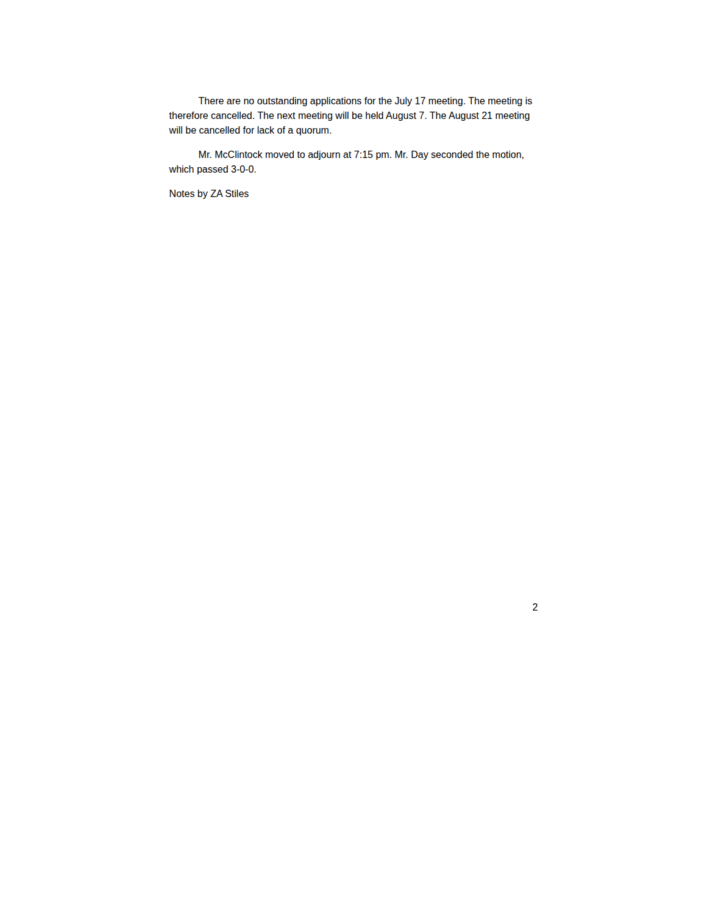There are no outstanding applications for the July 17 meeting. The meeting is therefore cancelled. The next meeting will be held August 7. The August 21 meeting will be cancelled for lack of a quorum.
Mr. McClintock moved to adjourn at 7:15 pm. Mr. Day seconded the motion, which passed 3-0-0.
Notes by ZA Stiles
2